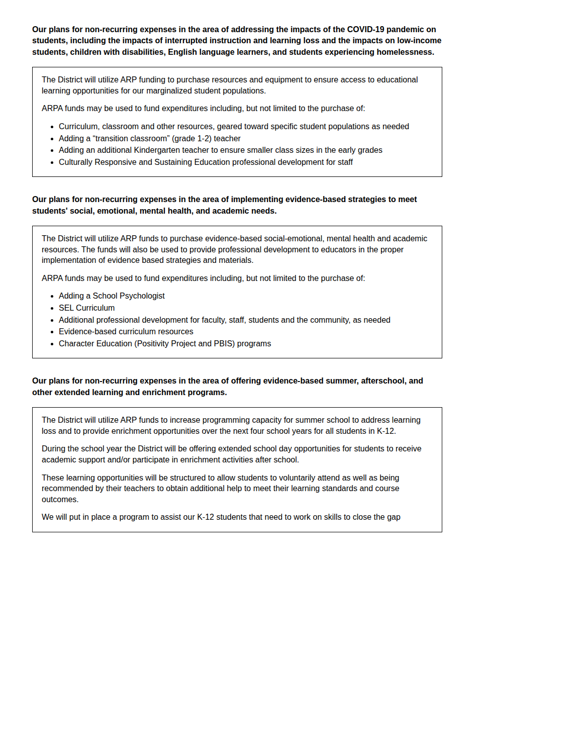Our plans for non-recurring expenses in the area of addressing the impacts of the COVID-19 pandemic on students, including the impacts of interrupted instruction and learning loss and the impacts on low-income students, children with disabilities, English language learners, and students experiencing homelessness.
The District will utilize ARP funding to purchase resources and equipment to ensure access to educational learning opportunities for our marginalized student populations.
ARPA funds may be used to fund expenditures including, but not limited to the purchase of:
Curriculum, classroom and other resources, geared toward specific student populations as needed
Adding a “transition classroom” (grade 1-2) teacher
Adding an additional Kindergarten teacher to ensure smaller class sizes in the early grades
Culturally Responsive and Sustaining Education professional development for staff
Our plans for non-recurring expenses in the area of implementing evidence-based strategies to meet students' social, emotional, mental health, and academic needs.
The District will utilize ARP funds to purchase evidence-based social-emotional, mental health and academic resources. The funds will also be used to provide professional development to educators in the proper implementation of evidence based strategies and materials.
ARPA funds may be used to fund expenditures including, but not limited to the purchase of:
Adding a School Psychologist
SEL Curriculum
Additional professional development for faculty, staff, students and the community, as needed
Evidence-based curriculum resources
Character Education (Positivity Project and PBIS) programs
Our plans for non-recurring expenses in the area of offering evidence-based summer, afterschool, and other extended learning and enrichment programs.
The District will utilize ARP funds to increase programming capacity for summer school to address learning loss and to provide enrichment opportunities over the next four school years for all students in K-12.
During the school year the District will be offering extended school day opportunities for students to receive academic support and/or participate in enrichment activities after school.
These learning opportunities will be structured to allow students to voluntarily attend as well as being recommended by their teachers to obtain additional help to meet their learning standards and course outcomes.
We will put in place a program to assist our K-12 students that need to work on skills to close the gap